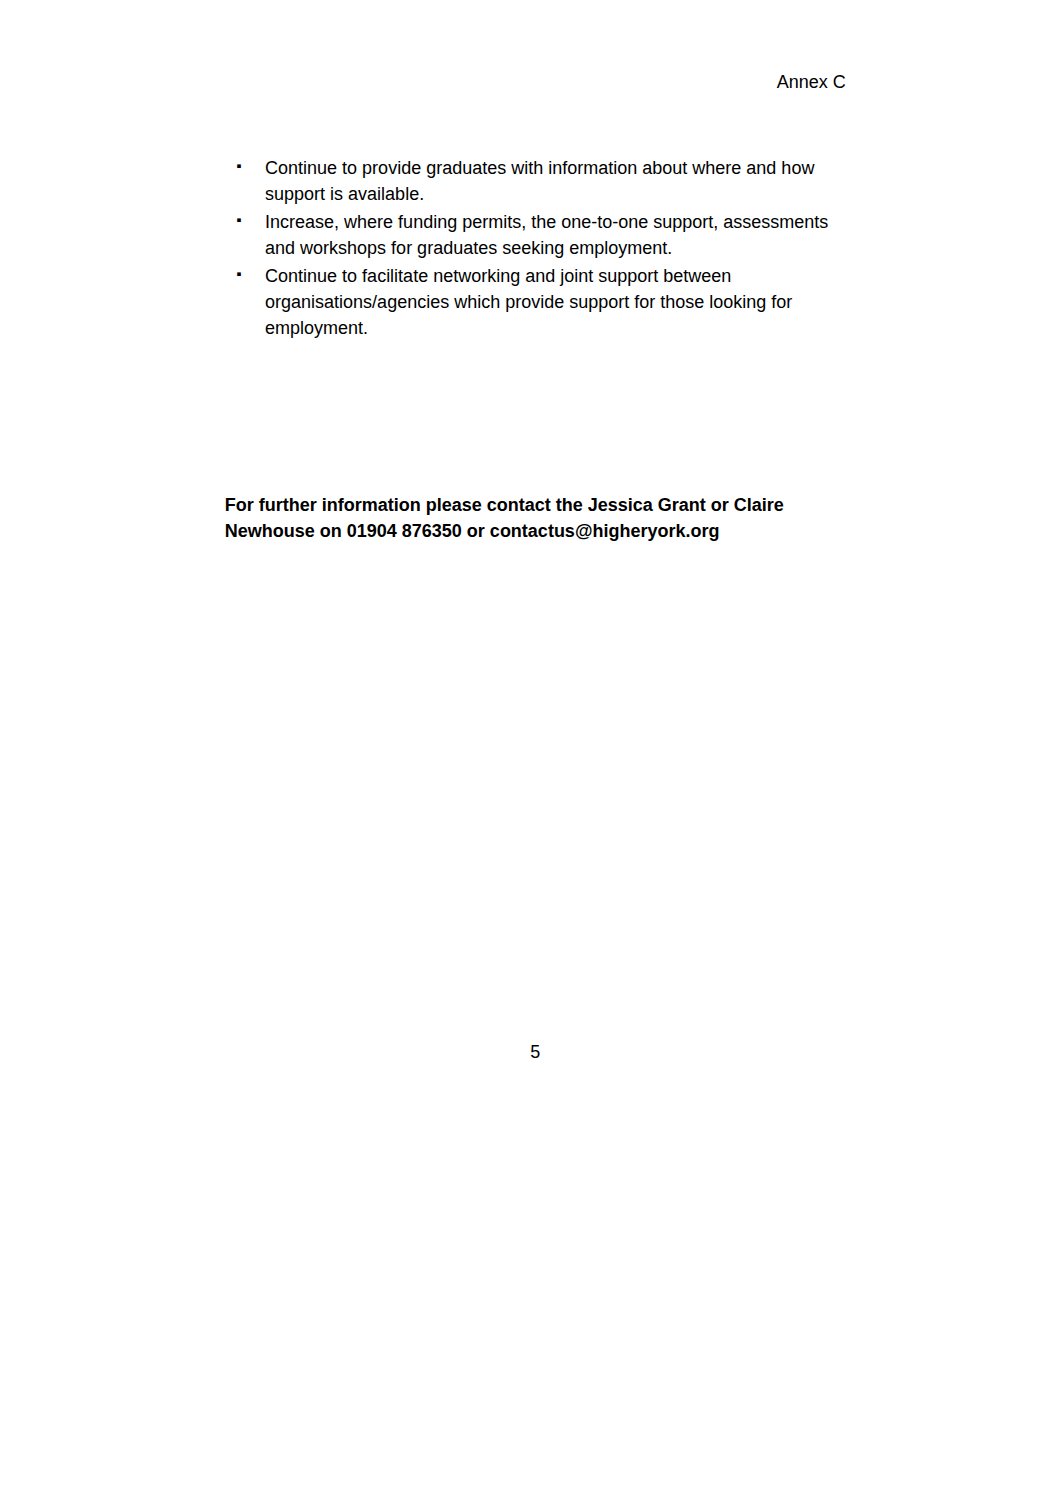Annex C
Continue to provide graduates with information about where and how support is available.
Increase, where funding permits, the one-to-one support, assessments and workshops for graduates seeking employment.
Continue to facilitate networking and joint support between organisations/agencies which provide support for those looking for employment.
For further information please contact the Jessica Grant or Claire Newhouse on 01904 876350 or contactus@higheryork.org
5